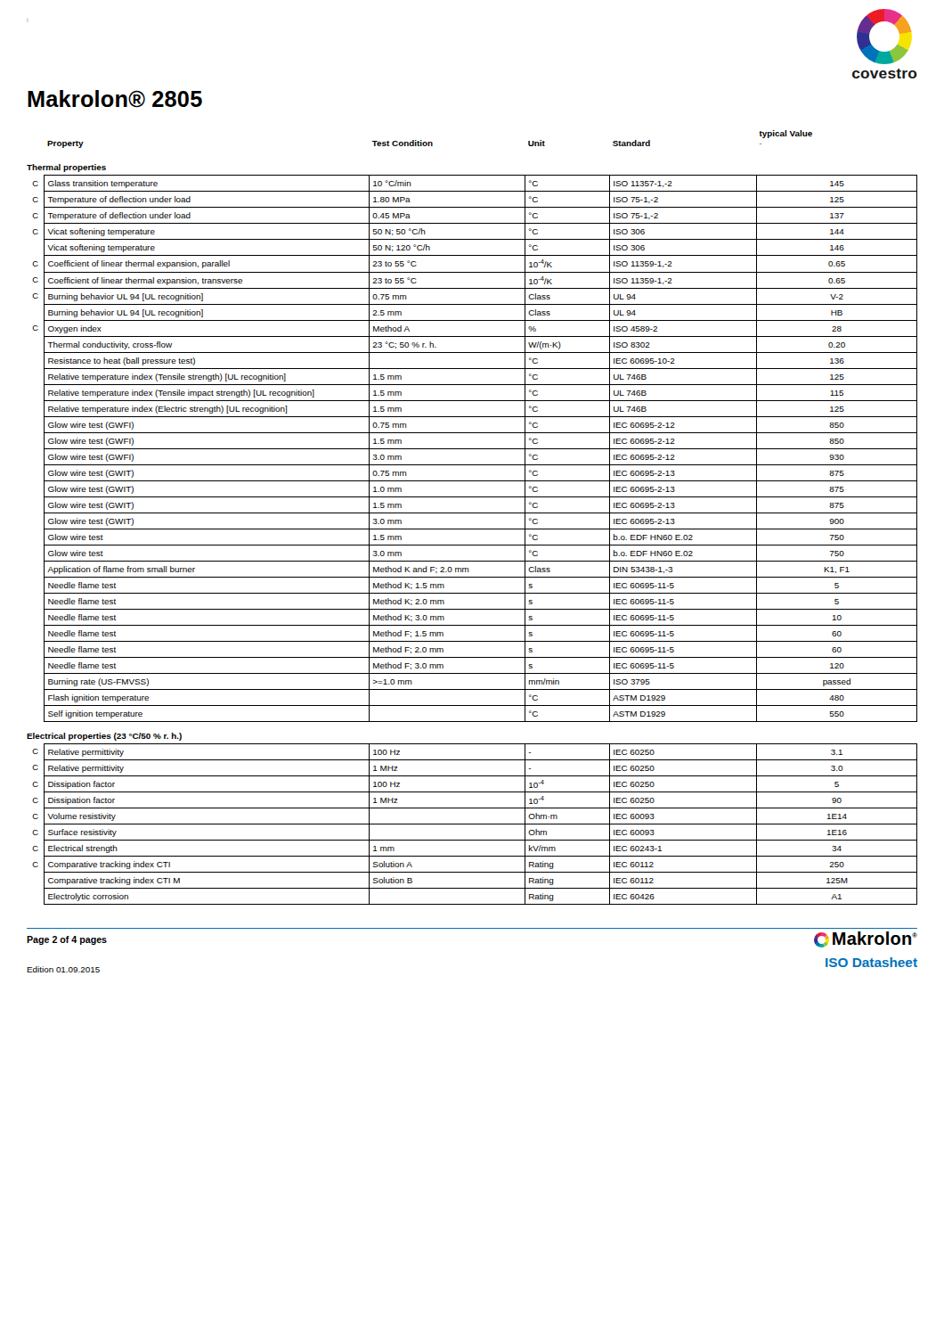i
covestro
Makrolon® 2805
| | Property | Test Condition | Unit | Standard | typical Value - |
| --- | --- | --- | --- | --- | --- |
| Thermal properties |
| C | Glass transition temperature | 10 °C/min | °C | ISO 11357-1,-2 | 145 |
| C | Temperature of deflection under load | 1.80 MPa | °C | ISO 75-1,-2 | 125 |
| C | Temperature of deflection under load | 0.45 MPa | °C | ISO 75-1,-2 | 137 |
| C | Vicat softening temperature | 50 N; 50 °C/h | °C | ISO 306 | 144 |
| | Vicat softening temperature | 50 N; 120 °C/h | °C | ISO 306 | 146 |
| C | Coefficient of linear thermal expansion, parallel | 23 to 55 °C | 10 -4 /K | ISO 11359-1,-2 | 0.65 |
| C | Coefficient of linear thermal expansion, transverse | 23 to 55 °C | 10 -4 /K | ISO 11359-1,-2 | 0.65 |
| C | Burning behavior UL 94 [UL recognition] | 0.75 mm | Class | UL 94 | V-2 |
| | Burning behavior UL 94 [UL recognition] | 2.5 mm | Class | UL 94 | HB |
| C | Oxygen index | Method A | % | ISO 4589-2 | 28 |
| | Thermal conductivity, cross-flow | 23 °C; 50 % r. h. | W/(m·K) | ISO 8302 | 0.20 |
| | Resistance to heat (ball pressure test) | | °C | IEC 60695-10-2 | 136 |
| | Relative temperature index (Tensile strength) [UL recognition] | 1.5 mm | °C | UL 746B | 125 |
| | Relative temperature index (Tensile impact strength) [UL recognition] | 1.5 mm | °C | UL 746B | 115 |
| | Relative temperature index (Electric strength) [UL recognition] | 1.5 mm | °C | UL 746B | 125 |
| | Glow wire test (GWFI) | 0.75 mm | °C | IEC 60695-2-12 | 850 |
| | Glow wire test (GWFI) | 1.5 mm | °C | IEC 60695-2-12 | 850 |
| | Glow wire test (GWFI) | 3.0 mm | °C | IEC 60695-2-12 | 930 |
| | Glow wire test (GWIT) | 0.75 mm | °C | IEC 60695-2-13 | 875 |
| | Glow wire test (GWIT) | 1.0 mm | °C | IEC 60695-2-13 | 875 |
| | Glow wire test (GWIT) | 1.5 mm | °C | IEC 60695-2-13 | 875 |
| | Glow wire test (GWIT) | 3.0 mm | °C | IEC 60695-2-13 | 900 |
| | Glow wire test | 1.5 mm | °C | b.o. EDF HN60 E.02 | 750 |
| | Glow wire test | 3.0 mm | °C | b.o. EDF HN60 E.02 | 750 |
| | Application of flame from small burner | Method K and F; 2.0 mm | Class | DIN 53438-1,-3 | K1, F1 |
| | Needle flame test | Method K; 1.5 mm | s | IEC 60695-11-5 | 5 |
| | Needle flame test | Method K; 2.0 mm | s | IEC 60695-11-5 | 5 |
| | Needle flame test | Method K; 3.0 mm | s | IEC 60695-11-5 | 10 |
| | Needle flame test | Method F; 1.5 mm | s | IEC 60695-11-5 | 60 |
| | Needle flame test | Method F; 2.0 mm | s | IEC 60695-11-5 | 60 |
| | Needle flame test | Method F; 3.0 mm | s | IEC 60695-11-5 | 120 |
| | Burning rate (US-FMVSS) | >=1.0 mm | mm/min | ISO 3795 | passed |
| | Flash ignition temperature | | °C | ASTM D1929 | 480 |
| | Self ignition temperature | | °C | ASTM D1929 | 550 |
| Electrical properties (23 °C/50 % r. h.) |
| C | Relative permittivity | 100 Hz | - | IEC 60250 | 3.1 |
| C | Relative permittivity | 1 MHz | - | IEC 60250 | 3.0 |
| C | Dissipation factor | 100 Hz | 10 -4 | IEC 60250 | 5 |
| C | Dissipation factor | 1 MHz | 10 -4 | IEC 60250 | 90 |
| C | Volume resistivity | | Ohm·m | IEC 60093 | 1E14 |
| C | Surface resistivity | | Ohm | IEC 60093 | 1E16 |
| C | Electrical strength | 1 mm | kV/mm | IEC 60243-1 | 34 |
| C | Comparative tracking index CTI | Solution A | Rating | IEC 60112 | 250 |
| | Comparative tracking index CTI M | Solution B | Rating | IEC 60112 | 125M |
| | Electrolytic corrosion | | Rating | IEC 60426 | A1 |
Page 2 of 4 pages
Edition 01.09.2015
Makrolon®
ISO Datasheet